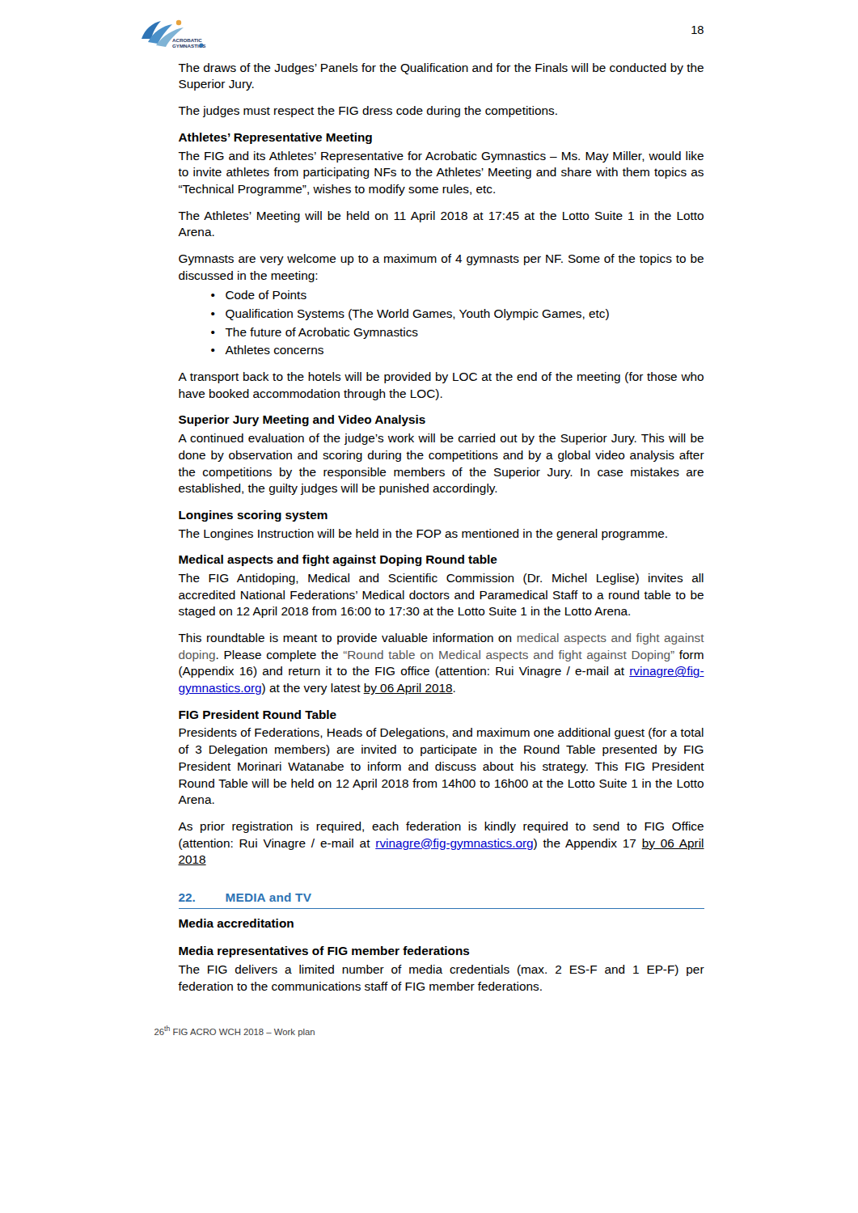ACROBATIC GYMNASTICS
18
The draws of the Judges’ Panels for the Qualification and for the Finals will be conducted by the Superior Jury.
The judges must respect the FIG dress code during the competitions.
Athletes’ Representative Meeting
The FIG and its Athletes’ Representative for Acrobatic Gymnastics – Ms. May Miller, would like to invite athletes from participating NFs to the Athletes’ Meeting and share with them topics as “Technical Programme”, wishes to modify some rules, etc.
The Athletes’ Meeting will be held on 11 April 2018 at 17:45 at the Lotto Suite 1 in the Lotto Arena.
Gymnasts are very welcome up to a maximum of 4 gymnasts per NF. Some of the topics to be discussed in the meeting:
Code of Points
Qualification Systems (The World Games, Youth Olympic Games, etc)
The future of Acrobatic Gymnastics
Athletes concerns
A transport back to the hotels will be provided by LOC at the end of the meeting (for those who have booked accommodation through the LOC).
Superior Jury Meeting and Video Analysis
A continued evaluation of the judge’s work will be carried out by the Superior Jury. This will be done by observation and scoring during the competitions and by a global video analysis after the competitions by the responsible members of the Superior Jury. In case mistakes are established, the guilty judges will be punished accordingly.
Longines scoring system
The Longines Instruction will be held in the FOP as mentioned in the general programme.
Medical aspects and fight against Doping Round table
The FIG Antidoping, Medical and Scientific Commission (Dr. Michel Leglise) invites all accredited National Federations’ Medical doctors and Paramedical Staff to a round table to be staged on 12 April 2018 from 16:00 to 17:30 at the Lotto Suite 1 in the Lotto Arena.
This roundtable is meant to provide valuable information on medical aspects and fight against doping. Please complete the “Round table on Medical aspects and fight against Doping” form (Appendix 16) and return it to the FIG office (attention: Rui Vinagre / e-mail at rvinagre@fig-gymnastics.org) at the very latest by 06 April 2018.
FIG President Round Table
Presidents of Federations, Heads of Delegations, and maximum one additional guest (for a total of 3 Delegation members) are invited to participate in the Round Table presented by FIG President Morinari Watanabe to inform and discuss about his strategy. This FIG President Round Table will be held on 12 April 2018 from 14h00 to 16h00 at the Lotto Suite 1 in the Lotto Arena.
As prior registration is required, each federation is kindly required to send to FIG Office (attention: Rui Vinagre / e-mail at rvinagre@fig-gymnastics.org) the Appendix 17 by 06 April 2018
22. MEDIA and TV
Media accreditation
Media representatives of FIG member federations
The FIG delivers a limited number of media credentials (max. 2 ES-F and 1 EP-F) per federation to the communications staff of FIG member federations.
26th FIG ACRO WCH 2018 – Work plan